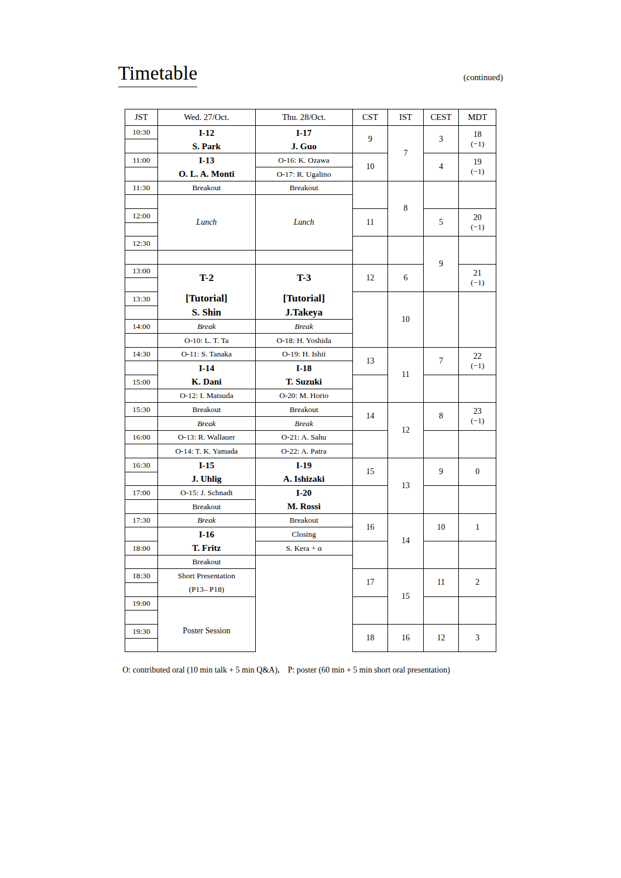Timetable
(continued)
| JST | Wed. 27/Oct. | Thu. 28/Oct. | CST | IST | CEST | MDT |
| --- | --- | --- | --- | --- | --- | --- |
| 10:30 | I-12 | I-17 | 9 | 7 | 3 | 18 (−1) |
| | S. Park | J. Guo |
| 11:00 | I-13 | O-16: K. Ozawa | 10 | 4 | 19 (−1) |
| | O. L. A. Monti | O-17: R. Ugalino |
| 11:30 | Breakout | Breakout | | 8 | | |
| | Lunch | Lunch |
| 12:00 | 11 | 5 | 20 (−1) |
| 12:30 | | | 9 | | |
| 13:00 | T-2 | T-3 | 12 | 6 | 21 (−1) |
| 13:30 | [Tutorial] | [Tutorial] | | 10 | | |
| | S. Shin | J.Takeya |
| 14:00 | Break | Break |
| | O-10: L. T. Ta | O-18: H. Yoshida |
| 14:30 | O-11: S. Tanaka | O-19: H. Ishii | 13 | 11 | 7 | 22 (−1) |
| | I-14 | I-18 |
| 15:00 | K. Dani | T. Suzuki | | | |
| | O-12: I. Matsuda | O-20: M. Horio |
| 15:30 | Breakout | Breakout | 14 | 12 | 8 | 23 (−1) |
| | Break | Break |
| 16:00 | O-13: R. Wallauer | O-21: A. Sahu | | | |
| | O-14: T. K. Yamada | O-22: A. Patra |
| 16:30 | I-15 | I-19 | 15 | 13 | 9 | 0 |
| | J. Uhlig | A. Ishizaki |
| 17:00 | O-15: J. Schnadt | I-20 | | | |
| | Breakout | M. Rossi |
| 17:30 | Break | Breakout | 16 | 14 | 10 | 1 |
| | I-16 | Closing |
| 18:00 | T. Fritz | S. Kera + α | | | |
| | Breakout | |
| 18:30 | Short Presentation | 17 | 15 | 11 | 2 |
| | (P13– P18) |
| 19:00 | | | | |
| | Poster Session |
| 19:30 | 18 | 16 | 12 | 3 |
O: contributed oral (10 min talk + 5 min Q&A), P: poster (60 min + 5 min short oral presentation)